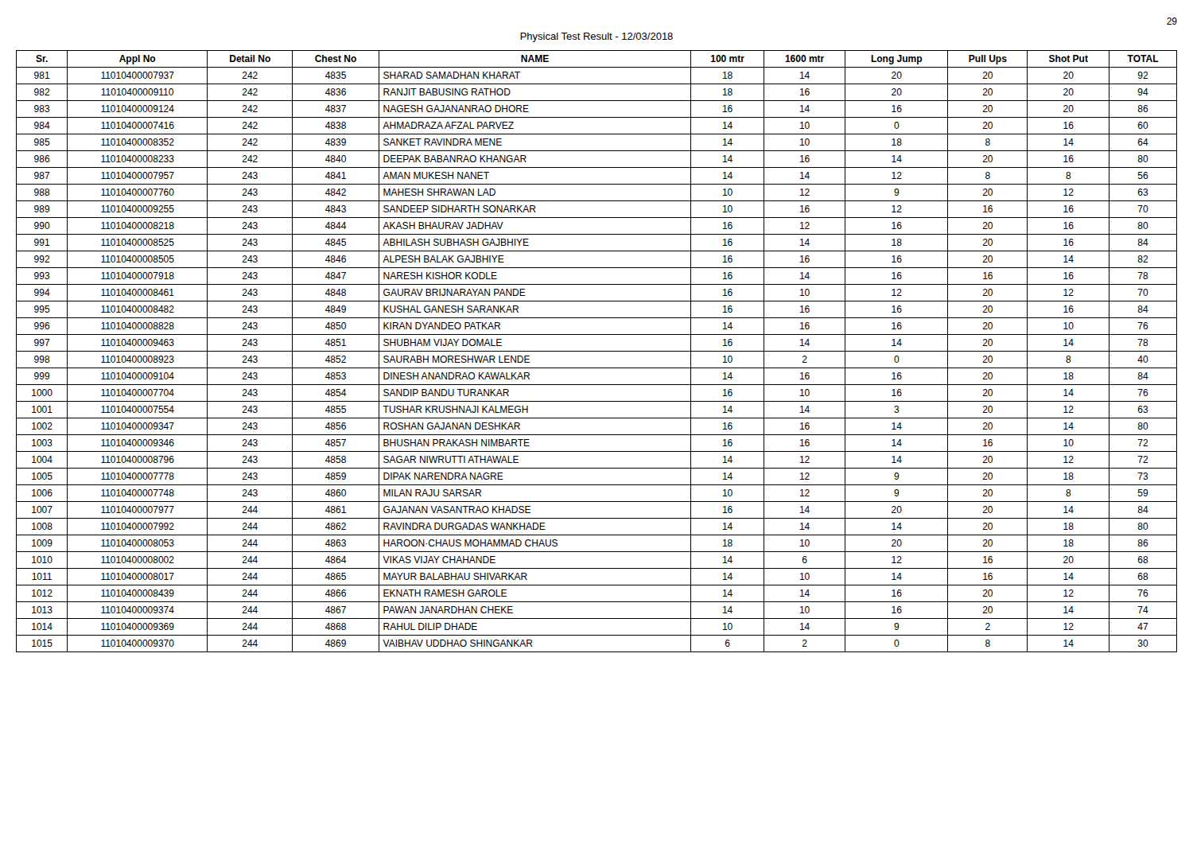29
Physical Test Result - 12/03/2018
| Sr. | Appl No | Detail No | Chest No | NAME | 100 mtr | 1600 mtr | Long Jump | Pull Ups | Shot Put | TOTAL |
| --- | --- | --- | --- | --- | --- | --- | --- | --- | --- | --- |
| 981 | 11010400007937 | 242 | 4835 | SHARAD SAMADHAN KHARAT | 18 | 14 | 20 | 20 | 20 | 92 |
| 982 | 11010400009110 | 242 | 4836 | RANJIT BABUSING RATHOD | 18 | 16 | 20 | 20 | 20 | 94 |
| 983 | 11010400009124 | 242 | 4837 | NAGESH GAJANANRAO DHORE | 16 | 14 | 16 | 20 | 20 | 86 |
| 984 | 11010400007416 | 242 | 4838 | AHMADRAZA AFZAL PARVEZ | 14 | 10 | 0 | 20 | 16 | 60 |
| 985 | 11010400008352 | 242 | 4839 | SANKET RAVINDRA MENE | 14 | 10 | 18 | 8 | 14 | 64 |
| 986 | 11010400008233 | 242 | 4840 | DEEPAK BABANRAO KHANGAR | 14 | 16 | 14 | 20 | 16 | 80 |
| 987 | 11010400007957 | 243 | 4841 | AMAN MUKESH NANET | 14 | 14 | 12 | 8 | 8 | 56 |
| 988 | 11010400007760 | 243 | 4842 | MAHESH SHRAWAN LAD | 10 | 12 | 9 | 20 | 12 | 63 |
| 989 | 11010400009255 | 243 | 4843 | SANDEEP SIDHARTH SONARKAR | 10 | 16 | 12 | 16 | 16 | 70 |
| 990 | 11010400008218 | 243 | 4844 | AKASH BHAURAV JADHAV | 16 | 12 | 16 | 20 | 16 | 80 |
| 991 | 11010400008525 | 243 | 4845 | ABHILASH SUBHASH GAJBHIYE | 16 | 14 | 18 | 20 | 16 | 84 |
| 992 | 11010400008505 | 243 | 4846 | ALPESH BALAK GAJBHIYE | 16 | 16 | 16 | 20 | 14 | 82 |
| 993 | 11010400007918 | 243 | 4847 | NARESH KISHOR KODLE | 16 | 14 | 16 | 16 | 16 | 78 |
| 994 | 11010400008461 | 243 | 4848 | GAURAV BRIJNARAYAN PANDE | 16 | 10 | 12 | 20 | 12 | 70 |
| 995 | 11010400008482 | 243 | 4849 | KUSHAL GANESH SARANKAR | 16 | 16 | 16 | 20 | 16 | 84 |
| 996 | 11010400008828 | 243 | 4850 | KIRAN DYANDEO PATKAR | 14 | 16 | 16 | 20 | 10 | 76 |
| 997 | 11010400009463 | 243 | 4851 | SHUBHAM VIJAY DOMALE | 16 | 14 | 14 | 20 | 14 | 78 |
| 998 | 11010400008923 | 243 | 4852 | SAURABH MORESHWAR LENDE | 10 | 2 | 0 | 20 | 8 | 40 |
| 999 | 11010400009104 | 243 | 4853 | DINESH ANANDRAO KAWALKAR | 14 | 16 | 16 | 20 | 18 | 84 |
| 1000 | 11010400007704 | 243 | 4854 | SANDIP BANDU TURANKAR | 16 | 10 | 16 | 20 | 14 | 76 |
| 1001 | 11010400007554 | 243 | 4855 | TUSHAR KRUSHNAJI KALMEGH | 14 | 14 | 3 | 20 | 12 | 63 |
| 1002 | 11010400009347 | 243 | 4856 | ROSHAN GAJANAN DESHKAR | 16 | 16 | 14 | 20 | 14 | 80 |
| 1003 | 11010400009346 | 243 | 4857 | BHUSHAN PRAKASH NIMBARTE | 16 | 16 | 14 | 16 | 10 | 72 |
| 1004 | 11010400008796 | 243 | 4858 | SAGAR NIWRUTTI ATHAWALE | 14 | 12 | 14 | 20 | 12 | 72 |
| 1005 | 11010400007778 | 243 | 4859 | DIPAK NARENDRA NAGRE | 14 | 12 | 9 | 20 | 18 | 73 |
| 1006 | 11010400007748 | 243 | 4860 | MILAN RAJU SARSAR | 10 | 12 | 9 | 20 | 8 | 59 |
| 1007 | 11010400007977 | 244 | 4861 | GAJANAN VASANTRAO KHADSE | 16 | 14 | 20 | 20 | 14 | 84 |
| 1008 | 11010400007992 | 244 | 4862 | RAVINDRA DURGADAS WANKHADE | 14 | 14 | 14 | 20 | 18 | 80 |
| 1009 | 11010400008053 | 244 | 4863 | HAROON·CHAUS MOHAMMAD CHAUS | 18 | 10 | 20 | 20 | 18 | 86 |
| 1010 | 11010400008002 | 244 | 4864 | VIKAS VIJAY CHAHANDE | 14 | 6 | 12 | 16 | 20 | 68 |
| 1011 | 11010400008017 | 244 | 4865 | MAYUR BALABHAU SHIVARKAR | 14 | 10 | 14 | 16 | 14 | 68 |
| 1012 | 11010400008439 | 244 | 4866 | EKNATH RAMESH GAROLE | 14 | 14 | 16 | 20 | 12 | 76 |
| 1013 | 11010400009374 | 244 | 4867 | PAWAN JANARDHAN CHEKE | 14 | 10 | 16 | 20 | 14 | 74 |
| 1014 | 11010400009369 | 244 | 4868 | RAHUL DILIP DHADE | 10 | 14 | 9 | 2 | 12 | 47 |
| 1015 | 11010400009370 | 244 | 4869 | VAIBHAV UDDHAO SHINGANKAR | 6 | 2 | 0 | 8 | 14 | 30 |